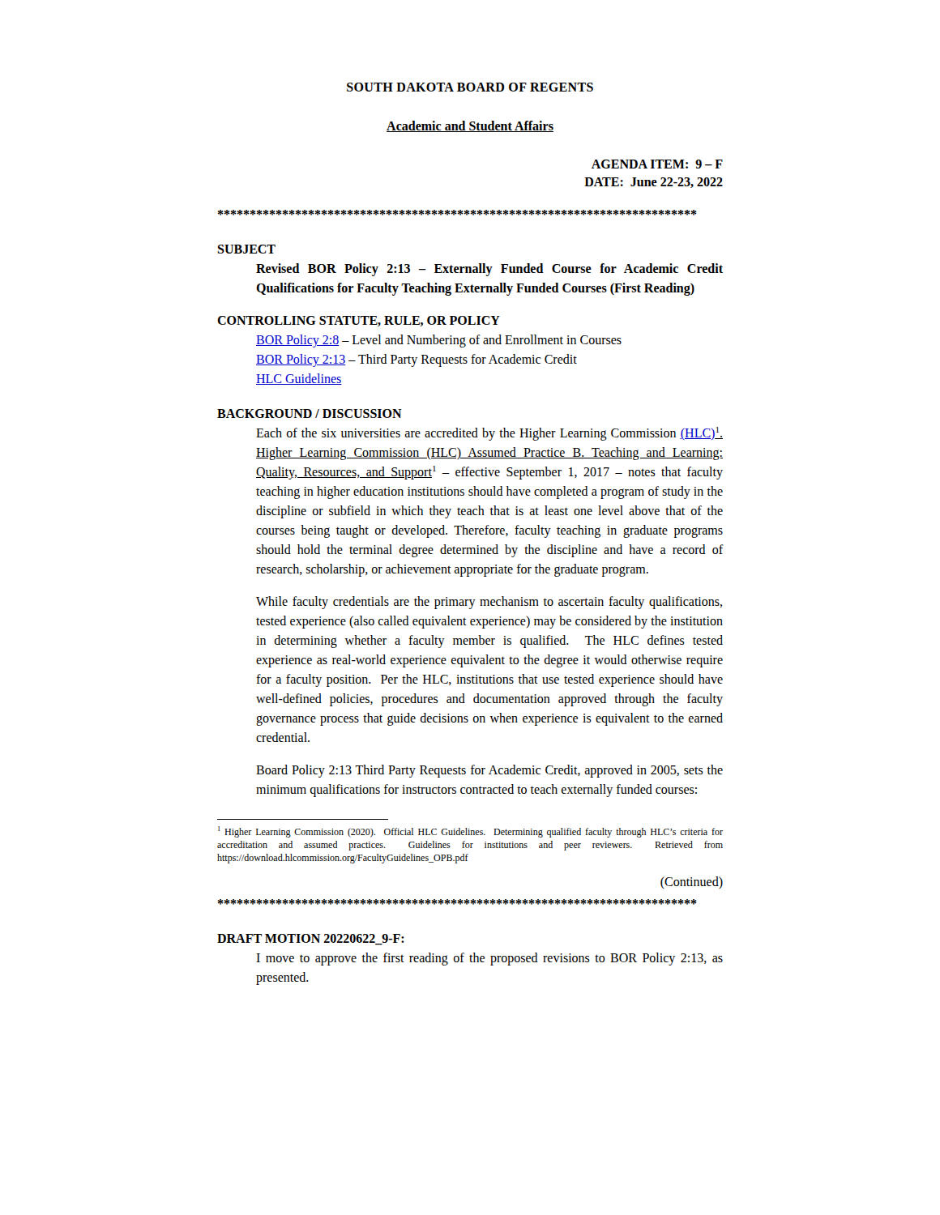SOUTH DAKOTA BOARD OF REGENTS
Academic and Student Affairs
AGENDA ITEM: 9 – F
DATE: June 22-23, 2022
**************************************************************************
SUBJECT
Revised BOR Policy 2:13 – Externally Funded Course for Academic Credit Qualifications for Faculty Teaching Externally Funded Courses (First Reading)
CONTROLLING STATUTE, RULE, OR POLICY
BOR Policy 2:8 – Level and Numbering of and Enrollment in Courses
BOR Policy 2:13 – Third Party Requests for Academic Credit
HLC Guidelines
BACKGROUND / DISCUSSION
Each of the six universities are accredited by the Higher Learning Commission (HLC)1. Higher Learning Commission (HLC) Assumed Practice B. Teaching and Learning: Quality, Resources, and Support1 – effective September 1, 2017 – notes that faculty teaching in higher education institutions should have completed a program of study in the discipline or subfield in which they teach that is at least one level above that of the courses being taught or developed. Therefore, faculty teaching in graduate programs should hold the terminal degree determined by the discipline and have a record of research, scholarship, or achievement appropriate for the graduate program.
While faculty credentials are the primary mechanism to ascertain faculty qualifications, tested experience (also called equivalent experience) may be considered by the institution in determining whether a faculty member is qualified. The HLC defines tested experience as real-world experience equivalent to the degree it would otherwise require for a faculty position. Per the HLC, institutions that use tested experience should have well-defined policies, procedures and documentation approved through the faculty governance process that guide decisions on when experience is equivalent to the earned credential.
Board Policy 2:13 Third Party Requests for Academic Credit, approved in 2005, sets the minimum qualifications for instructors contracted to teach externally funded courses:
1 Higher Learning Commission (2020). Official HLC Guidelines. Determining qualified faculty through HLC’s criteria for accreditation and assumed practices. Guidelines for institutions and peer reviewers. Retrieved from https://download.hlcommission.org/FacultyGuidelines_OPB.pdf
(Continued)
**************************************************************************
DRAFT MOTION 20220622_9-F:
I move to approve the first reading of the proposed revisions to BOR Policy 2:13, as presented.